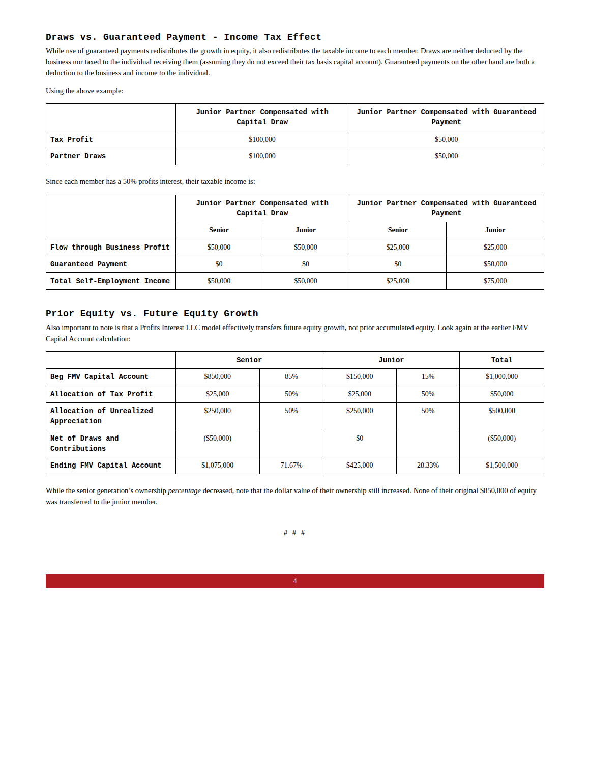Draws vs. Guaranteed Payment - Income Tax Effect
While use of guaranteed payments redistributes the growth in equity, it also redistributes the taxable income to each member. Draws are neither deducted by the business nor taxed to the individual receiving them (assuming they do not exceed their tax basis capital account). Guaranteed payments on the other hand are both a deduction to the business and income to the individual.
Using the above example:
| | Junior Partner Compensated with Capital Draw | Junior Partner Compensated with Guaranteed Payment |
| Tax Profit | $100,000 | $50,000 |
| Partner Draws | $100,000 | $50,000 |
Since each member has a 50% profits interest, their taxable income is:
| | Junior Partner Compensated with Capital Draw | Junior Partner Compensated with Guaranteed Payment |
| Senior | Junior | Senior | Junior |
| Flow through Business Profit | $50,000 | $50,000 | $25,000 | $25,000 |
| Guaranteed Payment | $0 | $0 | $0 | $50,000 |
| Total Self-Employment Income | $50,000 | $50,000 | $25,000 | $75,000 |
Prior Equity vs. Future Equity Growth
Also important to note is that a Profits Interest LLC model effectively transfers future equity growth, not prior accumulated equity. Look again at the earlier FMV Capital Account calculation:
| | Senior | Junior | Total |
| Beg FMV Capital Account | $850,000 | 85% | $150,000 | 15% | $1,000,000 |
| Allocation of Tax Profit | $25,000 | 50% | $25,000 | 50% | $50,000 |
| Allocation of Unrealized Appreciation | $250,000 | 50% | $250,000 | 50% | $500,000 |
| Net of Draws and Contributions | ($50,000) | | $0 | | ($50,000) |
| Ending FMV Capital Account | $1,075,000 | 71.67% | $425,000 | 28.33% | $1,500,000 |
While the senior generation’s ownership percentage decreased, note that the dollar value of their ownership still increased. None of their original $850,000 of equity was transferred to the junior member.
# # #
4